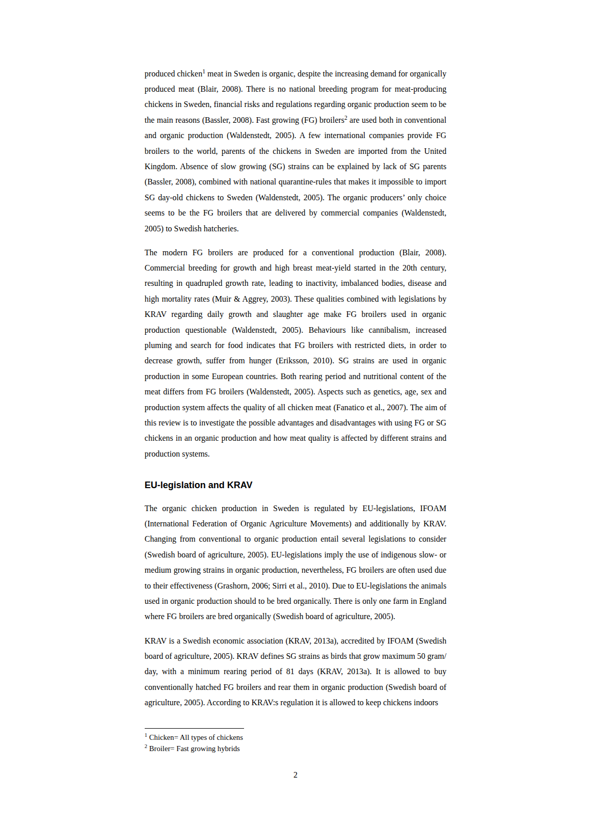produced chicken1 meat in Sweden is organic, despite the increasing demand for organically produced meat (Blair, 2008). There is no national breeding program for meat-producing chickens in Sweden, financial risks and regulations regarding organic production seem to be the main reasons (Bassler, 2008). Fast growing (FG) broilers2 are used both in conventional and organic production (Waldenstedt, 2005). A few international companies provide FG broilers to the world, parents of the chickens in Sweden are imported from the United Kingdom. Absence of slow growing (SG) strains can be explained by lack of SG parents (Bassler, 2008), combined with national quarantine-rules that makes it impossible to import SG day-old chickens to Sweden (Waldenstedt, 2005). The organic producers’ only choice seems to be the FG broilers that are delivered by commercial companies (Waldenstedt, 2005) to Swedish hatcheries.
The modern FG broilers are produced for a conventional production (Blair, 2008). Commercial breeding for growth and high breast meat-yield started in the 20th century, resulting in quadrupled growth rate, leading to inactivity, imbalanced bodies, disease and high mortality rates (Muir & Aggrey, 2003). These qualities combined with legislations by KRAV regarding daily growth and slaughter age make FG broilers used in organic production questionable (Waldenstedt, 2005). Behaviours like cannibalism, increased pluming and search for food indicates that FG broilers with restricted diets, in order to decrease growth, suffer from hunger (Eriksson, 2010). SG strains are used in organic production in some European countries. Both rearing period and nutritional content of the meat differs from FG broilers (Waldenstedt, 2005). Aspects such as genetics, age, sex and production system affects the quality of all chicken meat (Fanatico et al., 2007). The aim of this review is to investigate the possible advantages and disadvantages with using FG or SG chickens in an organic production and how meat quality is affected by different strains and production systems.
EU-legislation and KRAV
The organic chicken production in Sweden is regulated by EU-legislations, IFOAM (International Federation of Organic Agriculture Movements) and additionally by KRAV. Changing from conventional to organic production entail several legislations to consider (Swedish board of agriculture, 2005). EU-legislations imply the use of indigenous slow- or medium growing strains in organic production, nevertheless, FG broilers are often used due to their effectiveness (Grashorn, 2006; Sirri et al., 2010). Due to EU-legislations the animals used in organic production should to be bred organically. There is only one farm in England where FG broilers are bred organically (Swedish board of agriculture, 2005).
KRAV is a Swedish economic association (KRAV, 2013a), accredited by IFOAM (Swedish board of agriculture, 2005). KRAV defines SG strains as birds that grow maximum 50 gram/ day, with a minimum rearing period of 81 days (KRAV, 2013a). It is allowed to buy conventionally hatched FG broilers and rear them in organic production (Swedish board of agriculture, 2005). According to KRAV:s regulation it is allowed to keep chickens indoors
1 Chicken= All types of chickens
2 Broiler= Fast growing hybrids
2